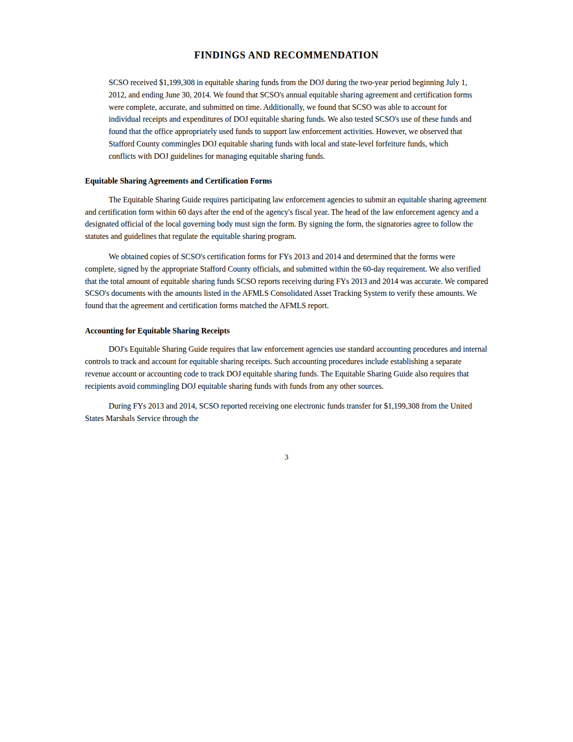FINDINGS AND RECOMMENDATION
SCSO received $1,199,308 in equitable sharing funds from the DOJ during the two-year period beginning July 1, 2012, and ending June 30, 2014. We found that SCSO's annual equitable sharing agreement and certification forms were complete, accurate, and submitted on time. Additionally, we found that SCSO was able to account for individual receipts and expenditures of DOJ equitable sharing funds. We also tested SCSO's use of these funds and found that the office appropriately used funds to support law enforcement activities. However, we observed that Stafford County commingles DOJ equitable sharing funds with local and state-level forfeiture funds, which conflicts with DOJ guidelines for managing equitable sharing funds.
Equitable Sharing Agreements and Certification Forms
The Equitable Sharing Guide requires participating law enforcement agencies to submit an equitable sharing agreement and certification form within 60 days after the end of the agency's fiscal year. The head of the law enforcement agency and a designated official of the local governing body must sign the form. By signing the form, the signatories agree to follow the statutes and guidelines that regulate the equitable sharing program.
We obtained copies of SCSO's certification forms for FYs 2013 and 2014 and determined that the forms were complete, signed by the appropriate Stafford County officials, and submitted within the 60-day requirement. We also verified that the total amount of equitable sharing funds SCSO reports receiving during FYs 2013 and 2014 was accurate. We compared SCSO's documents with the amounts listed in the AFMLS Consolidated Asset Tracking System to verify these amounts. We found that the agreement and certification forms matched the AFMLS report.
Accounting for Equitable Sharing Receipts
DOJ's Equitable Sharing Guide requires that law enforcement agencies use standard accounting procedures and internal controls to track and account for equitable sharing receipts. Such accounting procedures include establishing a separate revenue account or accounting code to track DOJ equitable sharing funds. The Equitable Sharing Guide also requires that recipients avoid commingling DOJ equitable sharing funds with funds from any other sources.
During FYs 2013 and 2014, SCSO reported receiving one electronic funds transfer for $1,199,308 from the United States Marshals Service through the
3